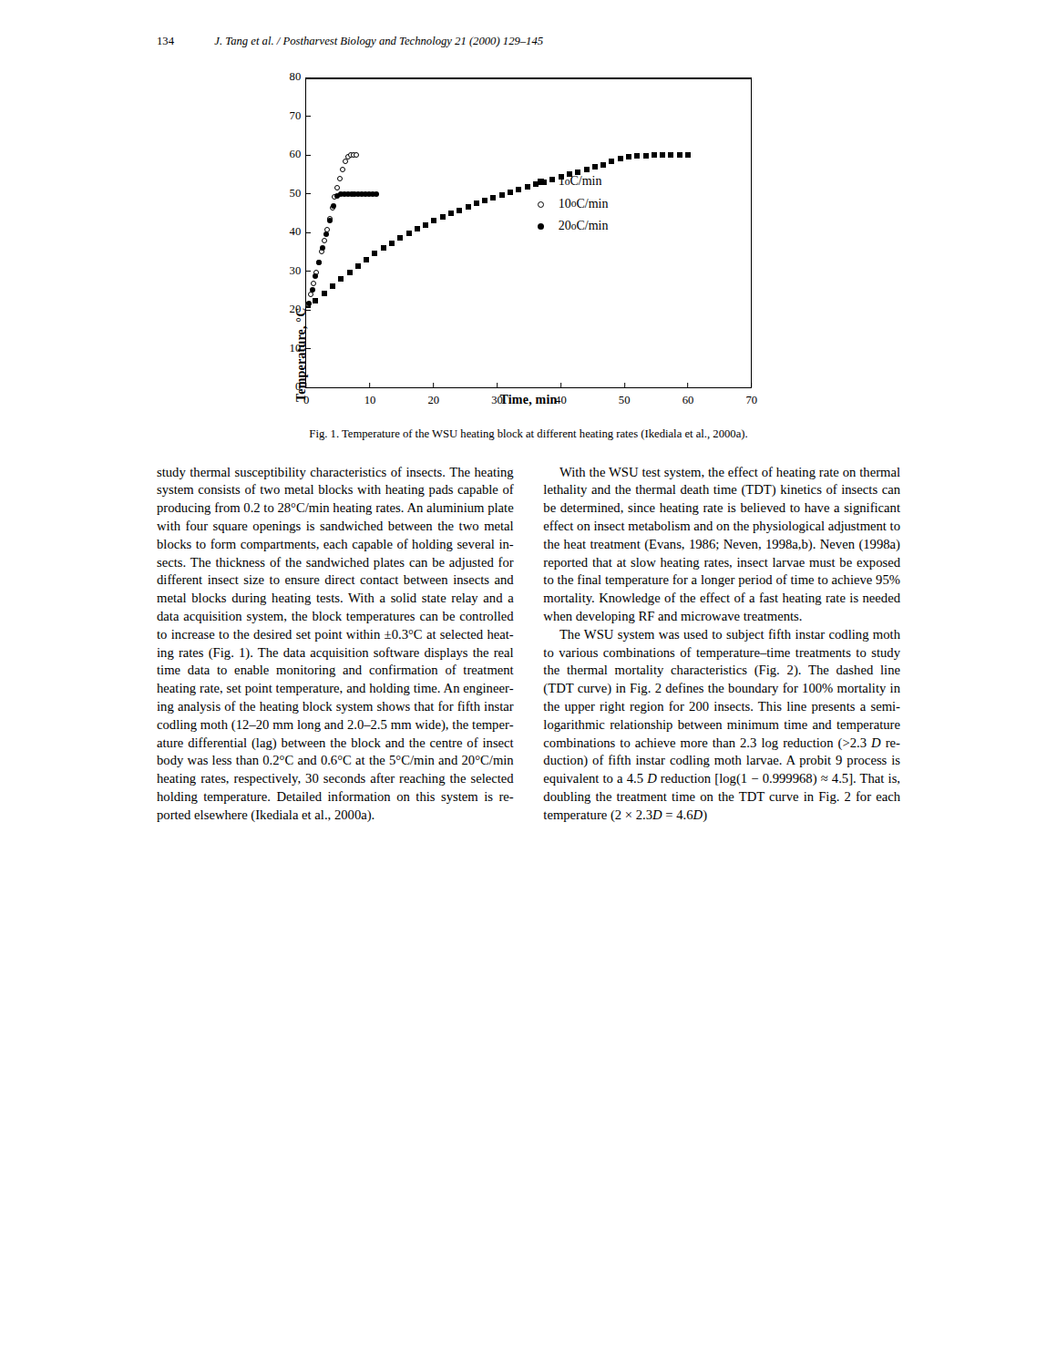134 J. Tang et al. / Postharvest Biology and Technology 21 (2000) 129–145
Temperature, °C
0
10
20
30
40
50
60
70
80
0
10
20
30
40
50
60
70
1oC/min
10oC/min
20oC/min
Time, min
Fig. 1. Temperature of the WSU heating block at different heating rates (Ikediala et al., 2000a).
study thermal susceptibility characteristics of insects. The heating system consists of two metal blocks with heating pads capable of producing from 0.2 to 28°C/min heating rates. An aluminium plate with four square openings is sandwiched between the two metal blocks to form compartments, each capable of holding several insects. The thickness of the sandwiched plates can be adjusted for different insect size to ensure direct contact between insects and metal blocks during heating tests. With a solid state relay and a data acquisition system, the block temperatures can be controlled to increase to the desired set point within ±0.3°C at selected heating rates (Fig. 1). The data acquisition software displays the real time data to enable monitoring and confirmation of treatment heating rate, set point temperature, and holding time. An engineering analysis of the heating block system shows that for fifth instar codling moth (12–20 mm long and 2.0–2.5 mm wide), the temperature differential (lag) between the block and the centre of insect body was less than 0.2°C and 0.6°C at the 5°C/min and 20°C/min heating rates, respectively, 30 seconds after reaching the selected holding temperature. Detailed information on this system is reported elsewhere (Ikediala et al., 2000a).
With the WSU test system, the effect of heating rate on thermal lethality and the thermal death time (TDT) kinetics of insects can be determined, since heating rate is believed to have a significant effect on insect metabolism and on the physiological adjustment to the heat treatment (Evans, 1986; Neven, 1998a,b). Neven (1998a) reported that at slow heating rates, insect larvae must be exposed to the final temperature for a longer period of time to achieve 95% mortality. Knowledge of the effect of a fast heating rate is needed when developing RF and microwave treatments.
The WSU system was used to subject fifth instar codling moth to various combinations of temperature–time treatments to study the thermal mortality characteristics (Fig. 2). The dashed line (TDT curve) in Fig. 2 defines the boundary for 100% mortality in the upper right region for 200 insects. This line presents a semi-logarithmic relationship between minimum time and temperature combinations to achieve more than 2.3 log reduction (>2.3 D reduction) of fifth instar codling moth larvae. A probit 9 process is equivalent to a 4.5 D reduction [log(1 − 0.999968) ≈ 4.5]. That is, doubling the treatment time on the TDT curve in Fig. 2 for each temperature (2 × 2.3D = 4.6D)